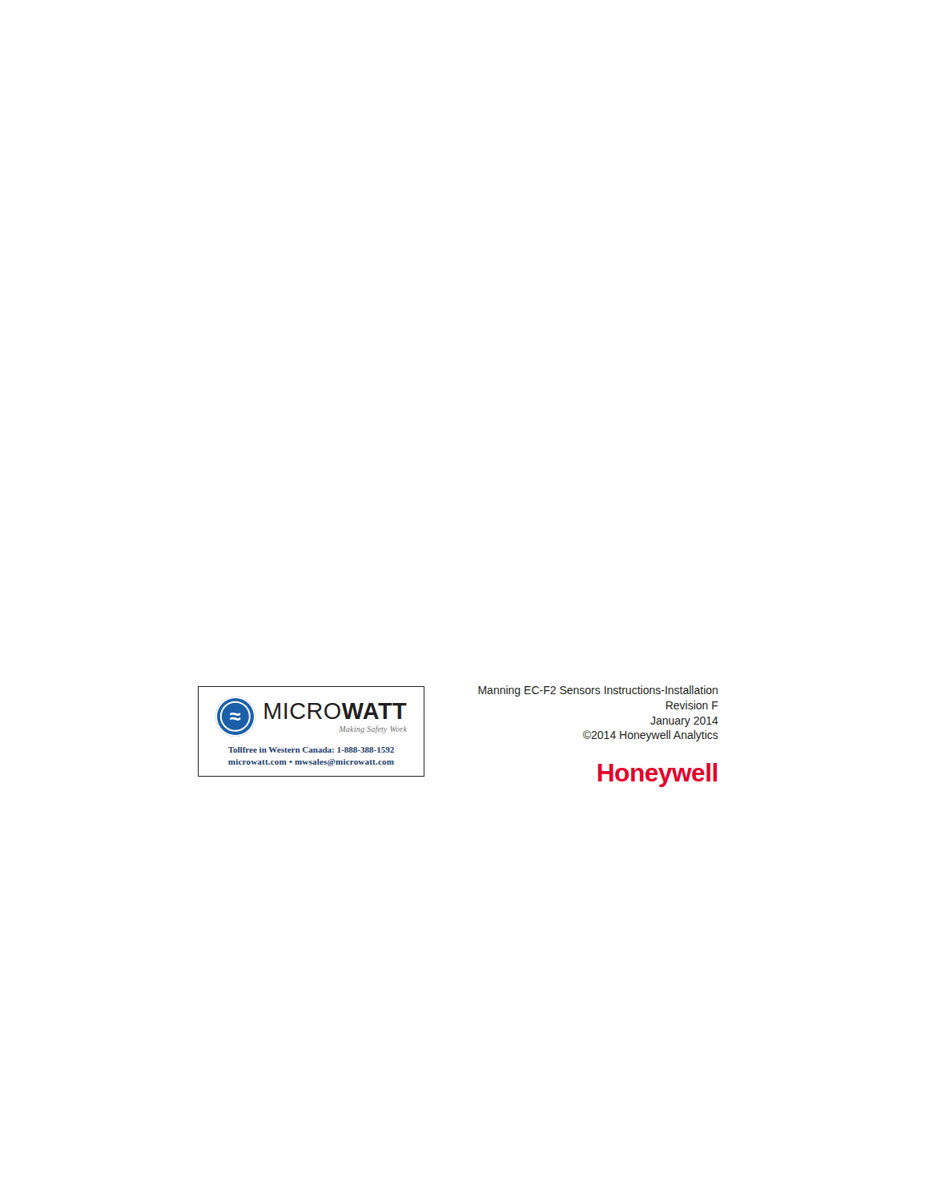MICRO WATT
Making Safety Work
Tollfree in Western Canada: 1-888-388-1592
microwatt.com • mwsales@microwatt.com
Manning EC-F2 Sensors Instructions-Installation
Revision F
January 2014
©2014 Honeywell Analytics
Honeywell